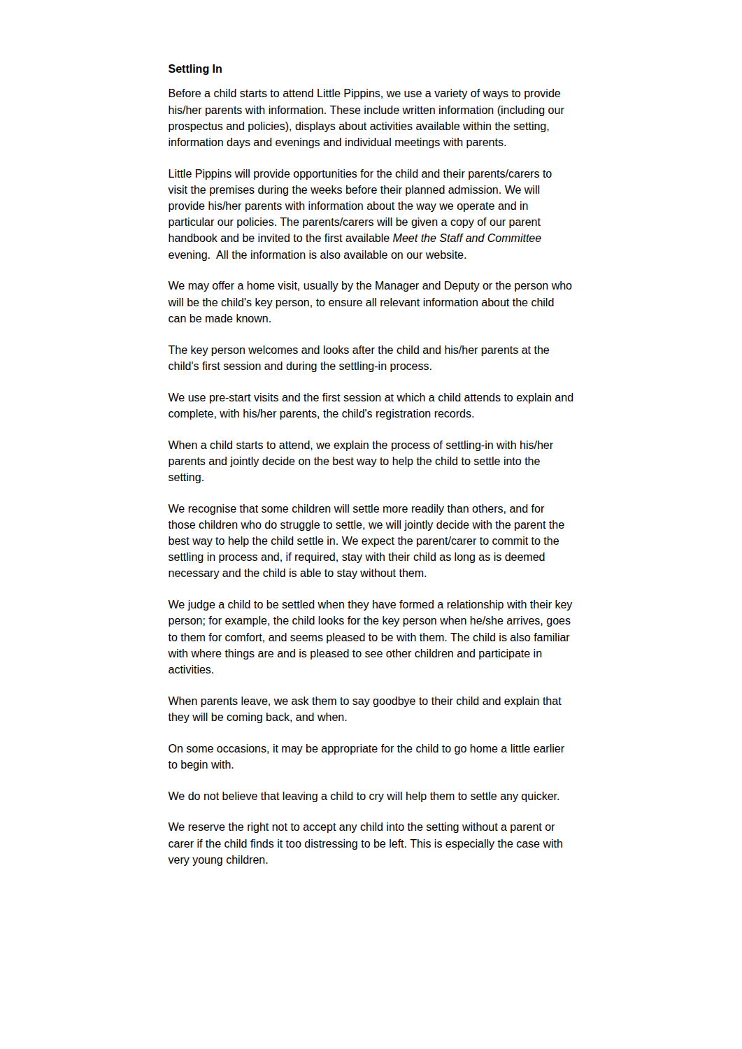Settling In
Before a child starts to attend Little Pippins, we use a variety of ways to provide his/her parents with information. These include written information (including our prospectus and policies), displays about activities available within the setting, information days and evenings and individual meetings with parents.
Little Pippins will provide opportunities for the child and their parents/carers to visit the premises during the weeks before their planned admission. We will provide his/her parents with information about the way we operate and in particular our policies. The parents/carers will be given a copy of our parent handbook and be invited to the first available Meet the Staff and Committee evening. All the information is also available on our website.
We may offer a home visit, usually by the Manager and Deputy or the person who will be the child's key person, to ensure all relevant information about the child can be made known.
The key person welcomes and looks after the child and his/her parents at the child's first session and during the settling-in process.
We use pre-start visits and the first session at which a child attends to explain and complete, with his/her parents, the child's registration records.
When a child starts to attend, we explain the process of settling-in with his/her parents and jointly decide on the best way to help the child to settle into the setting.
We recognise that some children will settle more readily than others, and for those children who do struggle to settle, we will jointly decide with the parent the best way to help the child settle in. We expect the parent/carer to commit to the settling in process and, if required, stay with their child as long as is deemed necessary and the child is able to stay without them.
We judge a child to be settled when they have formed a relationship with their key person; for example, the child looks for the key person when he/she arrives, goes to them for comfort, and seems pleased to be with them. The child is also familiar with where things are and is pleased to see other children and participate in activities.
When parents leave, we ask them to say goodbye to their child and explain that they will be coming back, and when.
On some occasions, it may be appropriate for the child to go home a little earlier to begin with.
We do not believe that leaving a child to cry will help them to settle any quicker.
We reserve the right not to accept any child into the setting without a parent or carer if the child finds it too distressing to be left. This is especially the case with very young children.